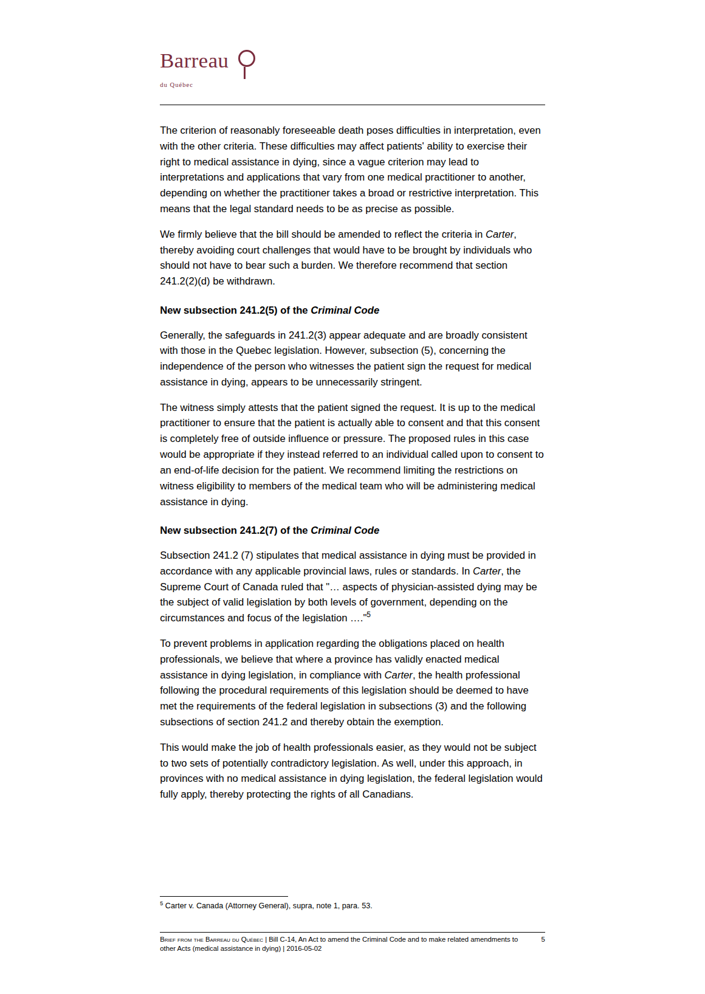Barreau
du Québec
The criterion of reasonably foreseeable death poses difficulties in interpretation, even with the other criteria. These difficulties may affect patients' ability to exercise their right to medical assistance in dying, since a vague criterion may lead to interpretations and applications that vary from one medical practitioner to another, depending on whether the practitioner takes a broad or restrictive interpretation. This means that the legal standard needs to be as precise as possible.
We firmly believe that the bill should be amended to reflect the criteria in Carter, thereby avoiding court challenges that would have to be brought by individuals who should not have to bear such a burden. We therefore recommend that section 241.2(2)(d) be withdrawn.
New subsection 241.2(5) of the Criminal Code
Generally, the safeguards in 241.2(3) appear adequate and are broadly consistent with those in the Quebec legislation. However, subsection (5), concerning the independence of the person who witnesses the patient sign the request for medical assistance in dying, appears to be unnecessarily stringent.
The witness simply attests that the patient signed the request. It is up to the medical practitioner to ensure that the patient is actually able to consent and that this consent is completely free of outside influence or pressure. The proposed rules in this case would be appropriate if they instead referred to an individual called upon to consent to an end-of-life decision for the patient. We recommend limiting the restrictions on witness eligibility to members of the medical team who will be administering medical assistance in dying.
New subsection 241.2(7) of the Criminal Code
Subsection 241.2 (7) stipulates that medical assistance in dying must be provided in accordance with any applicable provincial laws, rules or standards. In Carter, the Supreme Court of Canada ruled that "… aspects of physician-assisted dying may be the subject of valid legislation by both levels of government, depending on the circumstances and focus of the legislation …."5
To prevent problems in application regarding the obligations placed on health professionals, we believe that where a province has validly enacted medical assistance in dying legislation, in compliance with Carter, the health professional following the procedural requirements of this legislation should be deemed to have met the requirements of the federal legislation in subsections (3) and the following subsections of section 241.2 and thereby obtain the exemption.
This would make the job of health professionals easier, as they would not be subject to two sets of potentially contradictory legislation. As well, under this approach, in provinces with no medical assistance in dying legislation, the federal legislation would fully apply, thereby protecting the rights of all Canadians.
5 Carter v. Canada (Attorney General), supra, note 1, para. 53.
Brief from the Barreau du Québec | Bill C-14, An Act to amend the Criminal Code and to make related amendments to other Acts (medical assistance in dying) | 2016-05-02
5